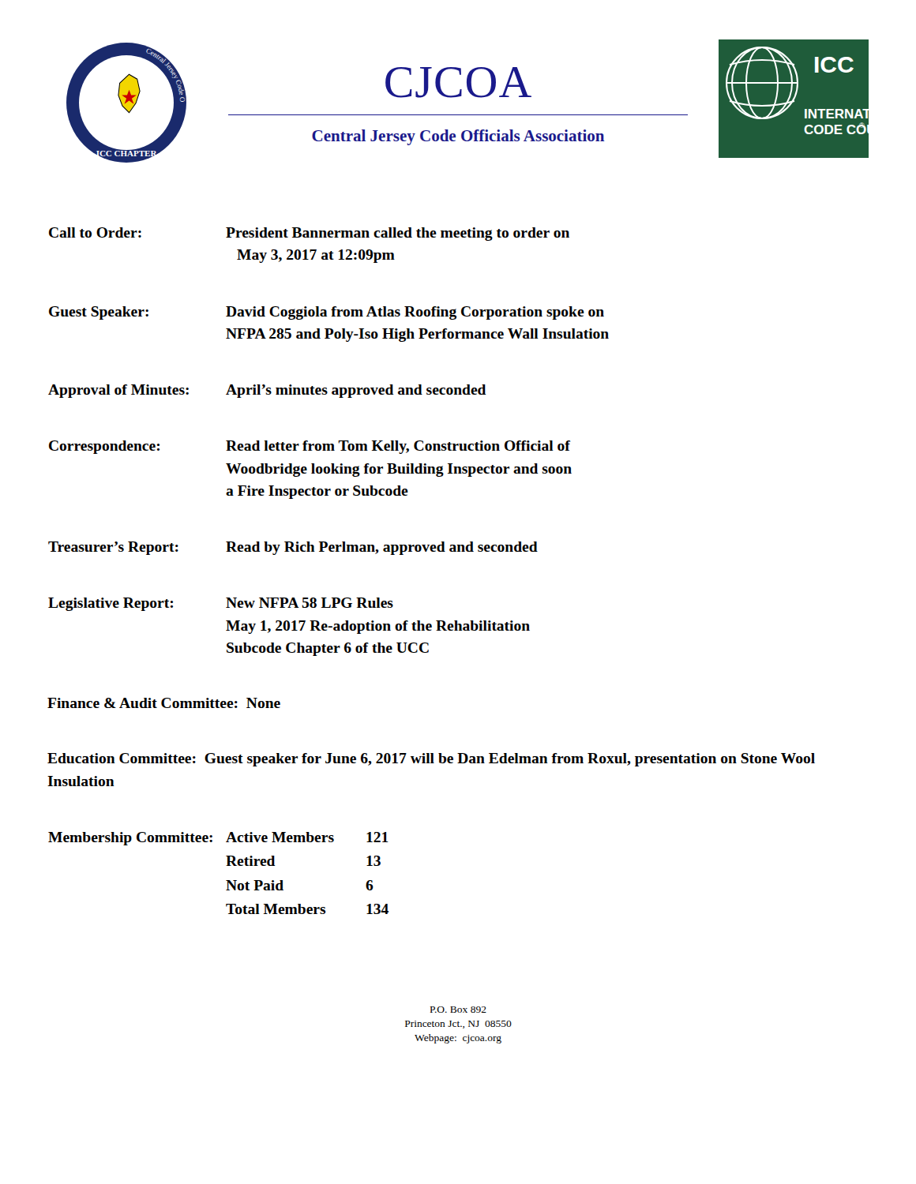Central Jersey Code Officials Association ICC CHAPTER
ICC INTERNATIONAL CODE COUNCIL ®
CJCOA
Central Jersey Code Officials Association
| Call to Order: | President Bannerman called the meeting to order on May 3, 2017 at 12:09pm |
| Guest Speaker: | David Coggiola from Atlas Roofing Corporation spoke on NFPA 285 and Poly-Iso High Performance Wall Insulation |
| Approval of Minutes: | April’s minutes approved and seconded |
| Correspondence: | Read letter from Tom Kelly, Construction Official of Woodbridge looking for Building Inspector and soon a Fire Inspector or Subcode |
| Treasurer’s Report: | Read by Rich Perlman, approved and seconded |
| Legislative Report: | New NFPA 58 LPG Rules May 1, 2017 Re-adoption of the Rehabilitation Subcode Chapter 6 of the UCC |
Finance & Audit Committee: None
Education Committee: Guest speaker for June 6, 2017 will be Dan Edelman from Roxul, presentation on Stone Wool Insulation
| Membership Committee: | / Active Members / 121 / / Retired / 13 / / Not Paid / 6 / / Total Members / 134 / |
P.O. Box 892
Princeton Jct., NJ 08550
Webpage: cjcoa.org